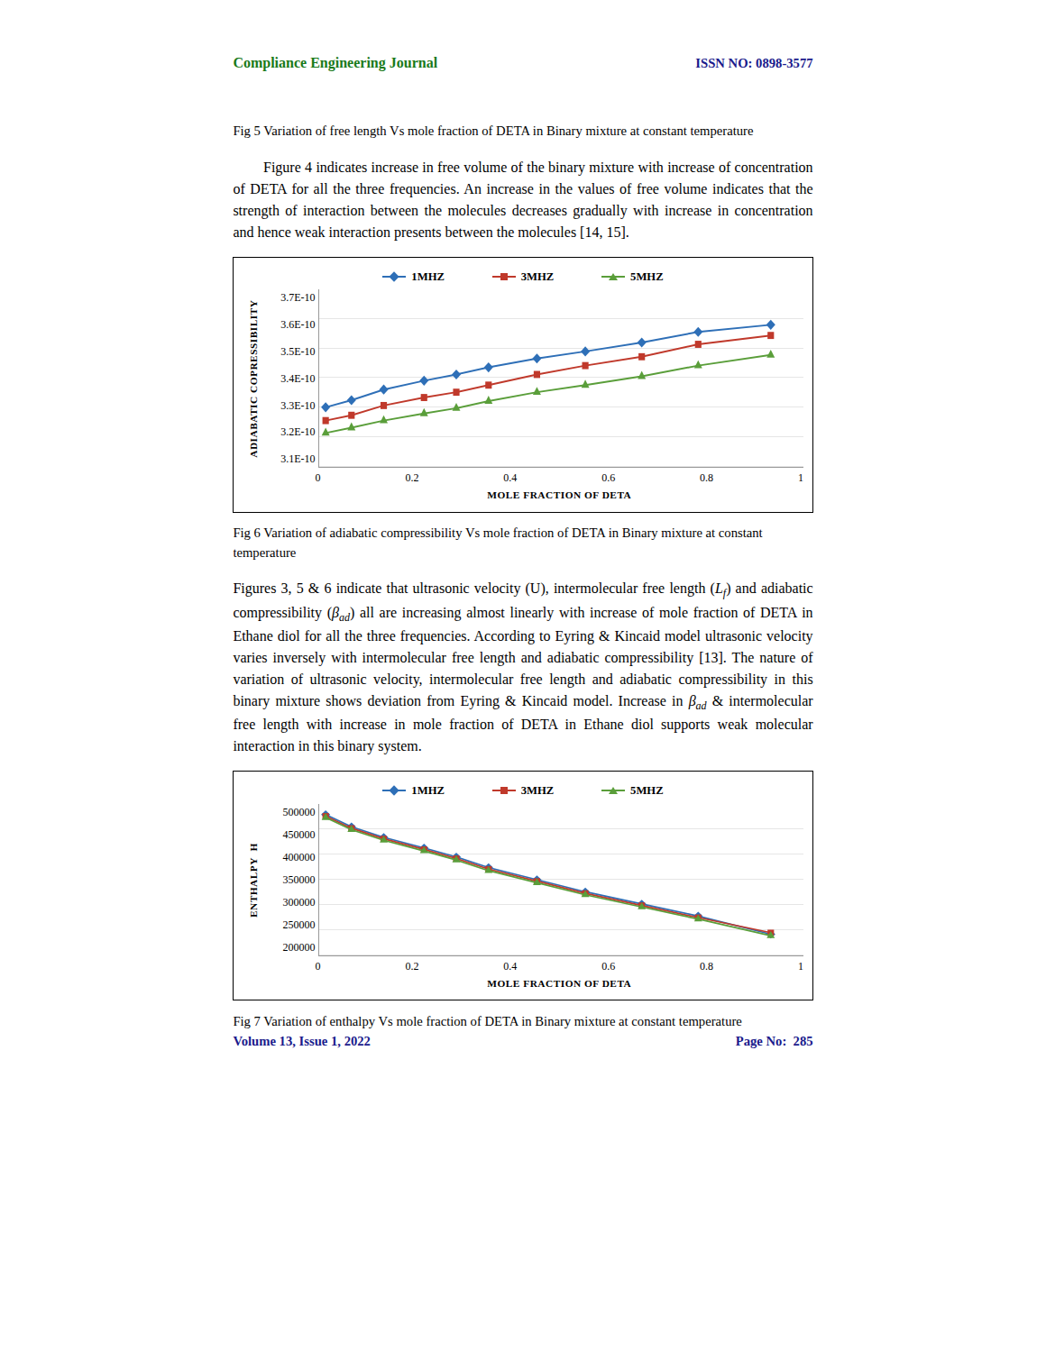Compliance Engineering Journal
ISSN NO: 0898-3577
Fig 5 Variation of free length Vs mole fraction of DETA in Binary mixture at constant temperature
Figure 4 indicates increase in free volume of the binary mixture with increase of concentration of DETA for all the three frequencies. An increase in the values of free volume indicates that the strength of interaction between the molecules decreases gradually with increase in concentration and hence weak interaction presents between the molecules [14, 15].
1MHZ 3MHZ 5MHZ
ADIABATIC COPRESSIBILITY
3.7E-10
3.6E-10
3.5E-10
3.4E-10
3.3E-10
3.2E-10
3.1E-10
00.20.40.60.81
MOLE FRACTION OF DETA
Fig 6 Variation of adiabatic compressibility Vs mole fraction of DETA in Binary mixture at constant temperature
Figures 3, 5 & 6 indicate that ultrasonic velocity (U), intermolecular free length (Lf) and adiabatic compressibility (βad) all are increasing almost linearly with increase of mole fraction of DETA in Ethane diol for all the three frequencies. According to Eyring & Kincaid model ultrasonic velocity varies inversely with intermolecular free length and adiabatic compressibility [13]. The nature of variation of ultrasonic velocity, intermolecular free length and adiabatic compressibility in this binary mixture shows deviation from Eyring & Kincaid model. Increase in βad & intermolecular free length with increase in mole fraction of DETA in Ethane diol supports weak molecular interaction in this binary system.
1MHZ 3MHZ 5MHZ
ENTHALPY H
500000
450000
400000
350000
300000
250000
200000
00.20.40.60.81
MOLE FRACTION OF DETA
Fig 7 Variation of enthalpy Vs mole fraction of DETA in Binary mixture at constant temperature
Volume 13, Issue 1, 2022
Page No: 285